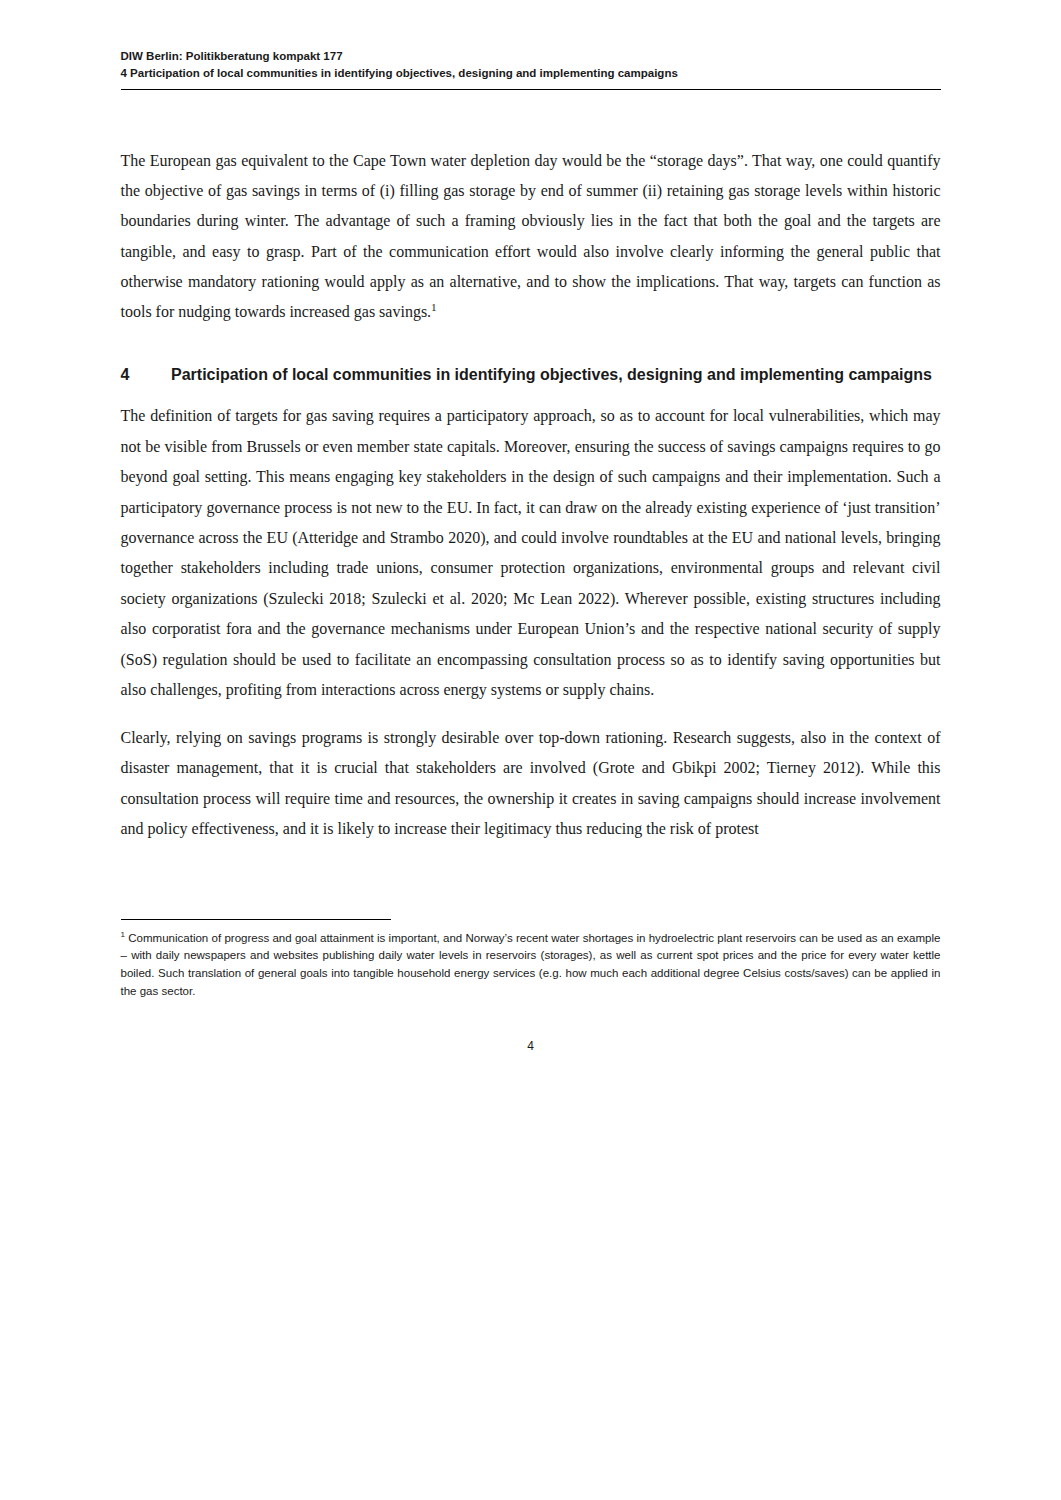DIW Berlin: Politikberatung kompakt 177
4 Participation of local communities in identifying objectives, designing and implementing campaigns
The European gas equivalent to the Cape Town water depletion day would be the “storage days”. That way, one could quantify the objective of gas savings in terms of (i) filling gas storage by end of summer (ii) retaining gas storage levels within historic boundaries during winter. The advantage of such a framing obviously lies in the fact that both the goal and the targets are tangible, and easy to grasp. Part of the communication effort would also involve clearly informing the general public that otherwise mandatory rationing would apply as an alternative, and to show the implications. That way, targets can function as tools for nudging towards increased gas savings.1
4 Participation of local communities in identifying objectives, designing and implementing campaigns
The definition of targets for gas saving requires a participatory approach, so as to account for local vulnerabilities, which may not be visible from Brussels or even member state capitals. Moreover, ensuring the success of savings campaigns requires to go beyond goal setting. This means engaging key stakeholders in the design of such campaigns and their implementation. Such a participatory governance process is not new to the EU. In fact, it can draw on the already existing experience of ‘just transition’ governance across the EU (Atteridge and Strambo 2020), and could involve roundtables at the EU and national levels, bringing together stakeholders including trade unions, consumer protection organizations, environmental groups and relevant civil society organizations (Szulecki 2018; Szulecki et al. 2020; Mc Lean 2022). Wherever possible, existing structures including also corporatist fora and the governance mechanisms under European Union’s and the respective national security of supply (SoS) regulation should be used to facilitate an encompassing consultation process so as to identify saving opportunities but also challenges, profiting from interactions across energy systems or supply chains.
Clearly, relying on savings programs is strongly desirable over top-down rationing. Research suggests, also in the context of disaster management, that it is crucial that stakeholders are involved (Grote and Gbikpi 2002; Tierney 2012). While this consultation process will require time and resources, the ownership it creates in saving campaigns should increase involvement and policy effectiveness, and it is likely to increase their legitimacy thus reducing the risk of protest
1 Communication of progress and goal attainment is important, and Norway’s recent water shortages in hydroelectric plant reservoirs can be used as an example – with daily newspapers and websites publishing daily water levels in reservoirs (storages), as well as current spot prices and the price for every water kettle boiled. Such translation of general goals into tangible household energy services (e.g. how much each additional degree Celsius costs/saves) can be applied in the gas sector.
4